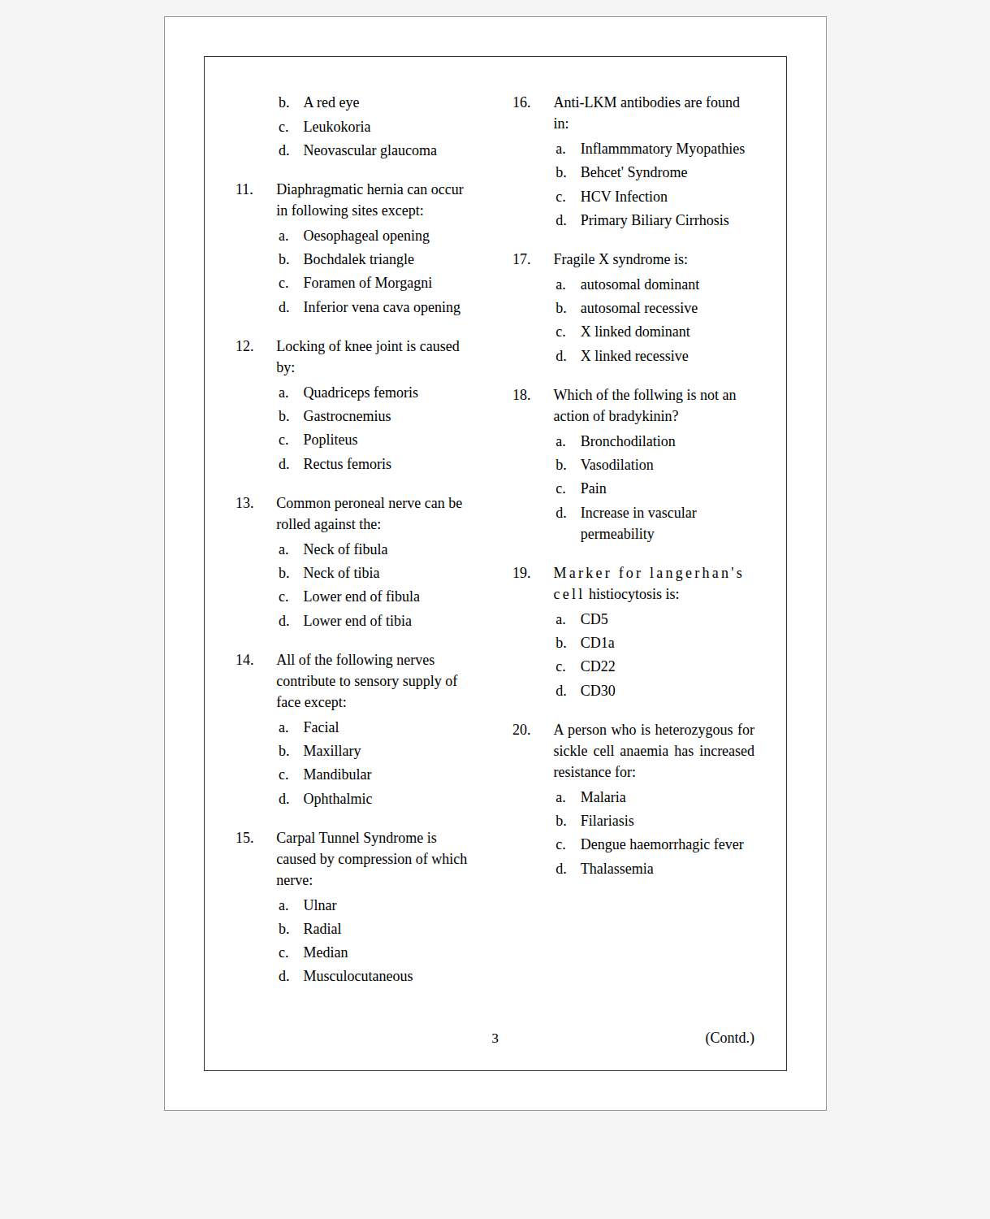b. A red eye
c. Leukokoria
d. Neovascular glaucoma
11.
Diaphragmatic hernia can occur in following sites except:
a. Oesophageal opening
b. Bochdalek triangle
c. Foramen of Morgagni
d. Inferior vena cava opening
12.
Locking of knee joint is caused by:
a. Quadriceps femoris
b. Gastrocnemius
c. Popliteus
d. Rectus femoris
13.
Common peroneal nerve can be rolled against the:
a. Neck of fibula
b. Neck of tibia
c. Lower end of fibula
d. Lower end of tibia
14.
All of the following nerves contribute to sensory supply of face except:
a. Facial
b. Maxillary
c. Mandibular
d. Ophthalmic
15.
Carpal Tunnel Syndrome is caused by compression of which nerve:
a. Ulnar
b. Radial
c. Median
d. Musculocutaneous
16.
Anti-LKM antibodies are found in:
a. Inflammmatory Myopathies
b. Behcet' Syndrome
c. HCV Infection
d. Primary Biliary Cirrhosis
17.
Fragile X syndrome is:
a. autosomal dominant
b. autosomal recessive
c. X linked dominant
d. X linked recessive
18.
Which of the follwing is not an action of bradykinin?
a. Bronchodilation
b. Vasodilation
c. Pain
d. Increase in vascular permeability
19.
Marker for langerhan's cell histiocytosis is:
a. CD5
b. CD1a
c. CD22
d. CD30
20.
A person who is heterozygous for sickle cell anaemia has increased resistance for:
a. Malaria
b. Filariasis
c. Dengue haemorrhagic fever
d. Thalassemia
3 (Contd.)